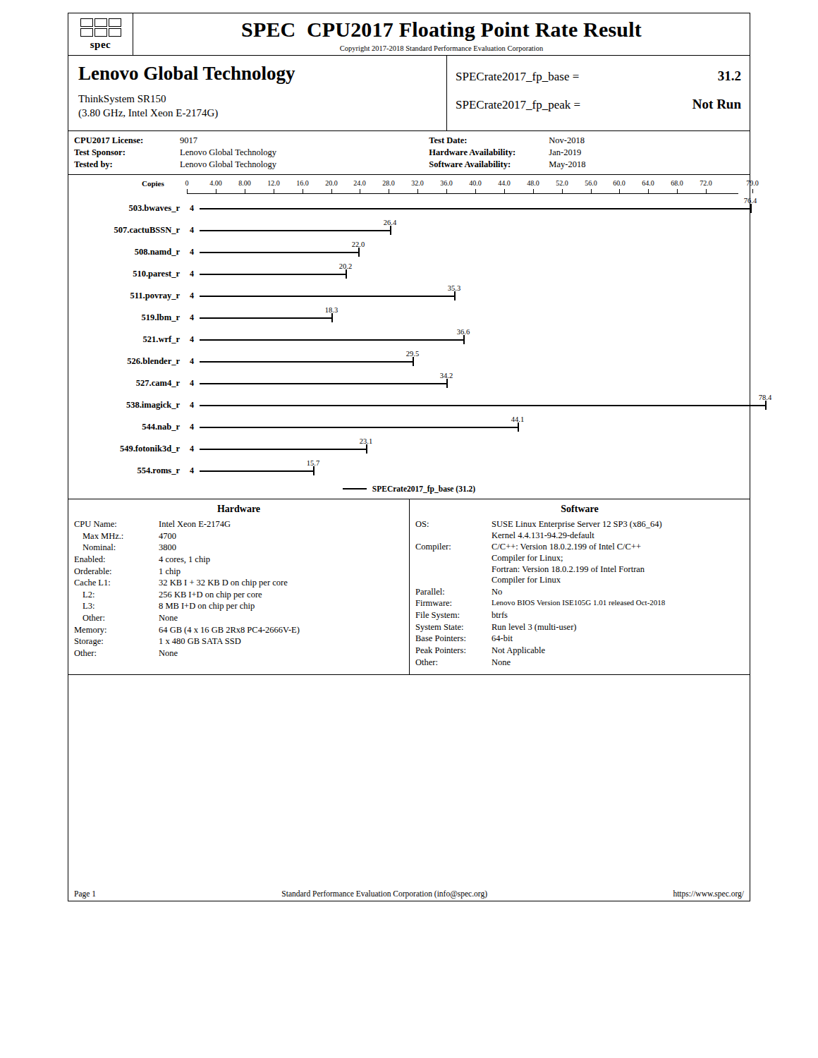spec
SPEC CPU2017 Floating Point Rate Result
Copyright 2017-2018 Standard Performance Evaluation Corporation
Lenovo Global Technology
ThinkSystem SR150
(3.80 GHz, Intel Xeon E-2174G)
SPECrate2017_fp_base = 31.2
SPECrate2017_fp_peak = Not Run
CPU2017 License:
9017
Test Sponsor:
Lenovo Global Technology
Tested by:
Lenovo Global Technology
Test Date:
Nov-2018
Hardware Availability:
Jan-2019
Software Availability:
May-2018
Copies
0
4.00
8.00
12.0
16.0
20.0
24.0
28.0
32.0
36.0
40.0
44.0
48.0
52.0
56.0
60.0
64.0
68.0
72.0
79.0
503.bwaves_r
4
76.4
507.cactuBSSN_r
4
26.4
508.namd_r
4
22.0
510.parest_r
4
20.2
511.povray_r
4
35.3
519.lbm_r
4
18.3
521.wrf_r
4
36.6
526.blender_r
4
29.5
527.cam4_r
4
34.2
538.imagick_r
4
78.4
544.nab_r
4
44.1
549.fotonik3d_r
4
23.1
554.roms_r
4
15.7
SPECrate2017_fp_base (31.2)
Hardware
CPU Name:
Intel Xeon E-2174G
Max MHz.:
4700
Nominal:
3800
Enabled:
4 cores, 1 chip
Orderable:
1 chip
Cache L1:
32 KB I + 32 KB D on chip per core
L2:
256 KB I+D on chip per core
L3:
8 MB I+D on chip per chip
Other:
None
Memory:
64 GB (4 x 16 GB 2Rx8 PC4-2666V-E)
Storage:
1 x 480 GB SATA SSD
Other:
None
Software
OS:
SUSE Linux Enterprise Server 12 SP3 (x86_64)
Kernel 4.4.131-94.29-default
Compiler:
C/C++: Version 18.0.2.199 of Intel C/C++
Compiler for Linux;
Fortran: Version 18.0.2.199 of Intel Fortran
Compiler for Linux
Parallel:
No
Firmware:
Lenovo BIOS Version ISE105G 1.01 released Oct-2018
File System:
btrfs
System State:
Run level 3 (multi-user)
Base Pointers:
64-bit
Peak Pointers:
Not Applicable
Other:
None
Page 1
Standard Performance Evaluation Corporation (info@spec.org)
https://www.spec.org/